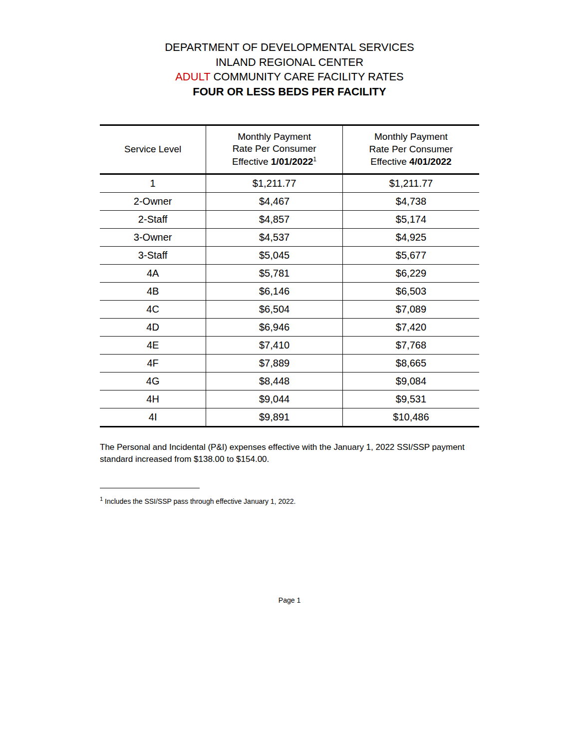DEPARTMENT OF DEVELOPMENTAL SERVICES
INLAND REGIONAL CENTER
ADULT COMMUNITY CARE FACILITY RATES
FOUR OR LESS BEDS PER FACILITY
| Service Level | Monthly Payment Rate Per Consumer Effective 1/01/2022 1 | Monthly Payment Rate Per Consumer Effective 4/01/2022 |
| --- | --- | --- |
| 1 | $1,211.77 | $1,211.77 |
| 2-Owner | $4,467 | $4,738 |
| 2-Staff | $4,857 | $5,174 |
| 3-Owner | $4,537 | $4,925 |
| 3-Staff | $5,045 | $5,677 |
| 4A | $5,781 | $6,229 |
| 4B | $6,146 | $6,503 |
| 4C | $6,504 | $7,089 |
| 4D | $6,946 | $7,420 |
| 4E | $7,410 | $7,768 |
| 4F | $7,889 | $8,665 |
| 4G | $8,448 | $9,084 |
| 4H | $9,044 | $9,531 |
| 4I | $9,891 | $10,486 |
The Personal and Incidental (P&I) expenses effective with the January 1, 2022 SSI/SSP payment standard increased from $138.00 to $154.00.
1 Includes the SSI/SSP pass through effective January 1, 2022.
Page 1